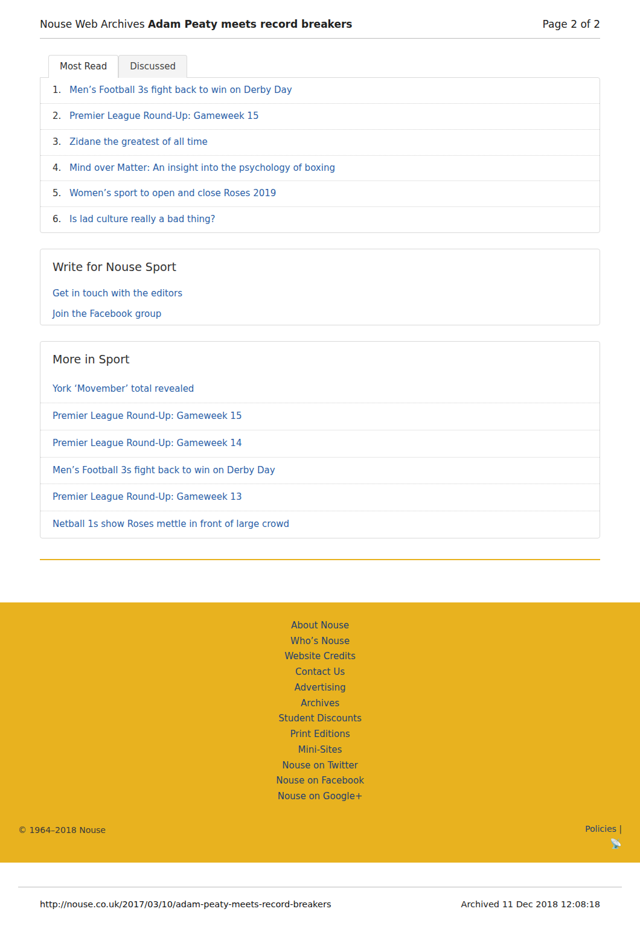Nouse Web Archives Adam Peaty meets record breakers
Page 2 of 2
Most Read
Discussed
Men’s Football 3s fight back to win on Derby Day
Premier League Round-Up: Gameweek 15
Zidane the greatest of all time
Mind over Matter: An insight into the psychology of boxing
Women’s sport to open and close Roses 2019
Is lad culture really a bad thing?
Write for Nouse Sport
Get in touch with the editors
Join the Facebook group
More in Sport
York ‘Movember’ total revealed
Premier League Round-Up: Gameweek 15
Premier League Round-Up: Gameweek 14
Men’s Football 3s fight back to win on Derby Day
Premier League Round-Up: Gameweek 13
Netball 1s show Roses mettle in front of large crowd
About Nouse Who’s Nouse Website Credits Contact Us Advertising Archives Student Discounts Print Editions Mini-Sites Nouse on Twitter Nouse on Facebook Nouse on Google+
© 1964–2018 Nouse
Policies |
📡
http://nouse.co.uk/2017/03/10/adam-peaty-meets-record-breakers
Archived 11 Dec 2018 12:08:18